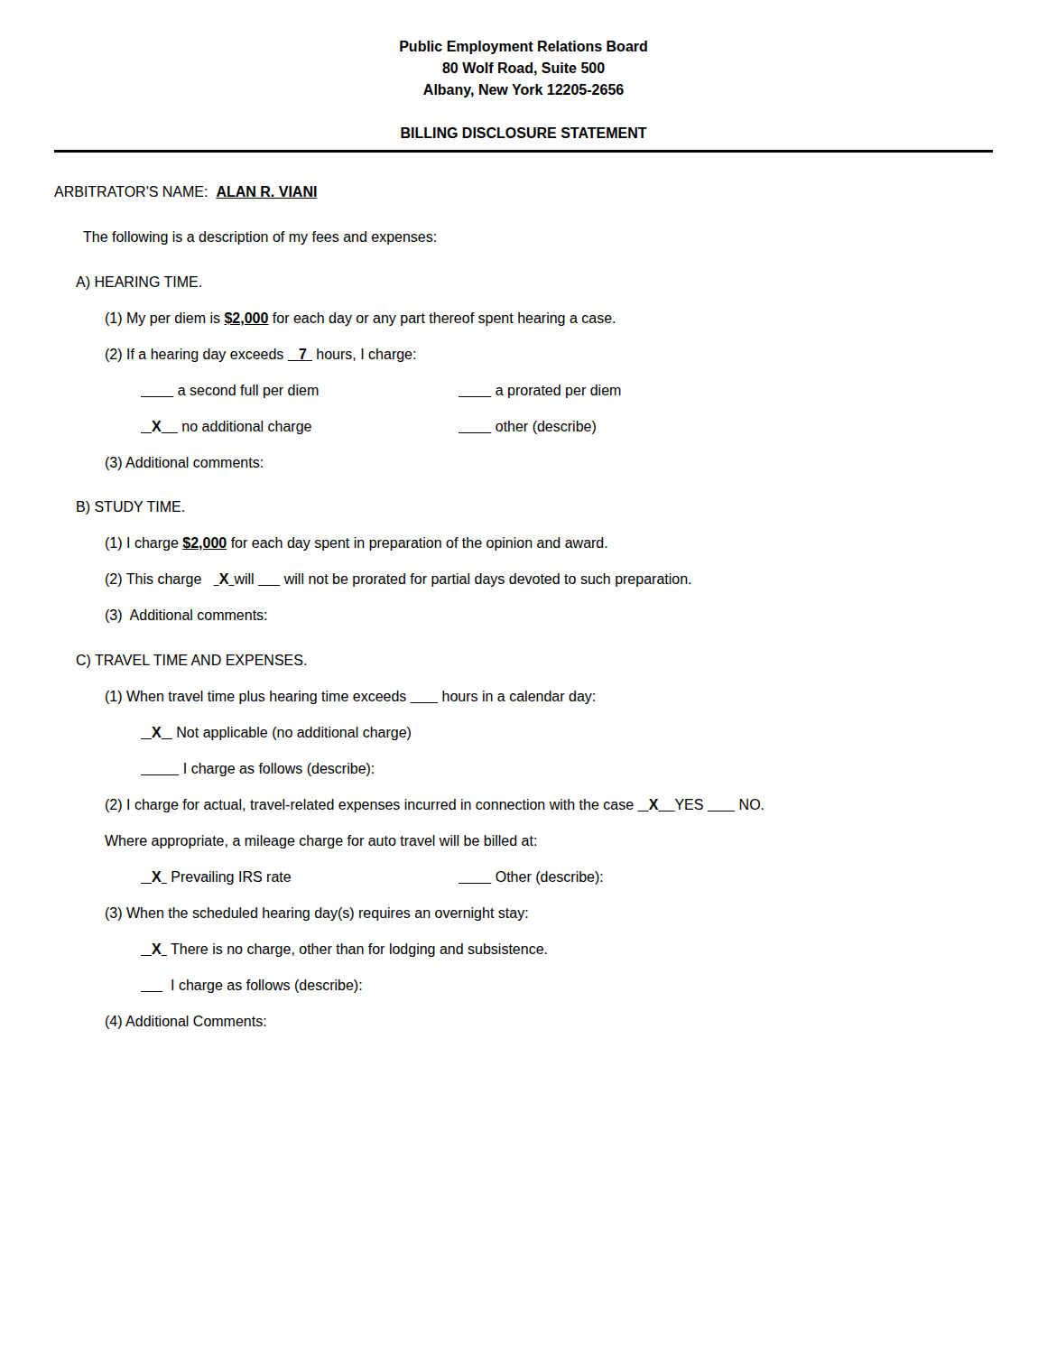Public Employment Relations Board
80 Wolf Road, Suite 500
Albany, New York 12205-2656
BILLING DISCLOSURE STATEMENT
ARBITRATOR'S NAME: ALAN R. VIANI
The following is a description of my fees and expenses:
A) HEARING TIME.
(1) My per diem is $2,000 for each day or any part thereof spent hearing a case.
(2) If a hearing day exceeds 7 hours, I charge:
a second full per diem
a prorated per diem
X no additional charge
other (describe)
(3) Additional comments:
B) STUDY TIME.
(1) I charge $2,000 for each day spent in preparation of the opinion and award.
(2) This charge X will will not be prorated for partial days devoted to such preparation.
(3) Additional comments:
C) TRAVEL TIME AND EXPENSES.
(1) When travel time plus hearing time exceeds hours in a calendar day:
X Not applicable (no additional charge)
I charge as follows (describe):
(2) I charge for actual, travel-related expenses incurred in connection with the case X YES NO.
Where appropriate, a mileage charge for auto travel will be billed at:
X Prevailing IRS rate
Other (describe):
(3) When the scheduled hearing day(s) requires an overnight stay:
X There is no charge, other than for lodging and subsistence.
I charge as follows (describe):
(4) Additional Comments: